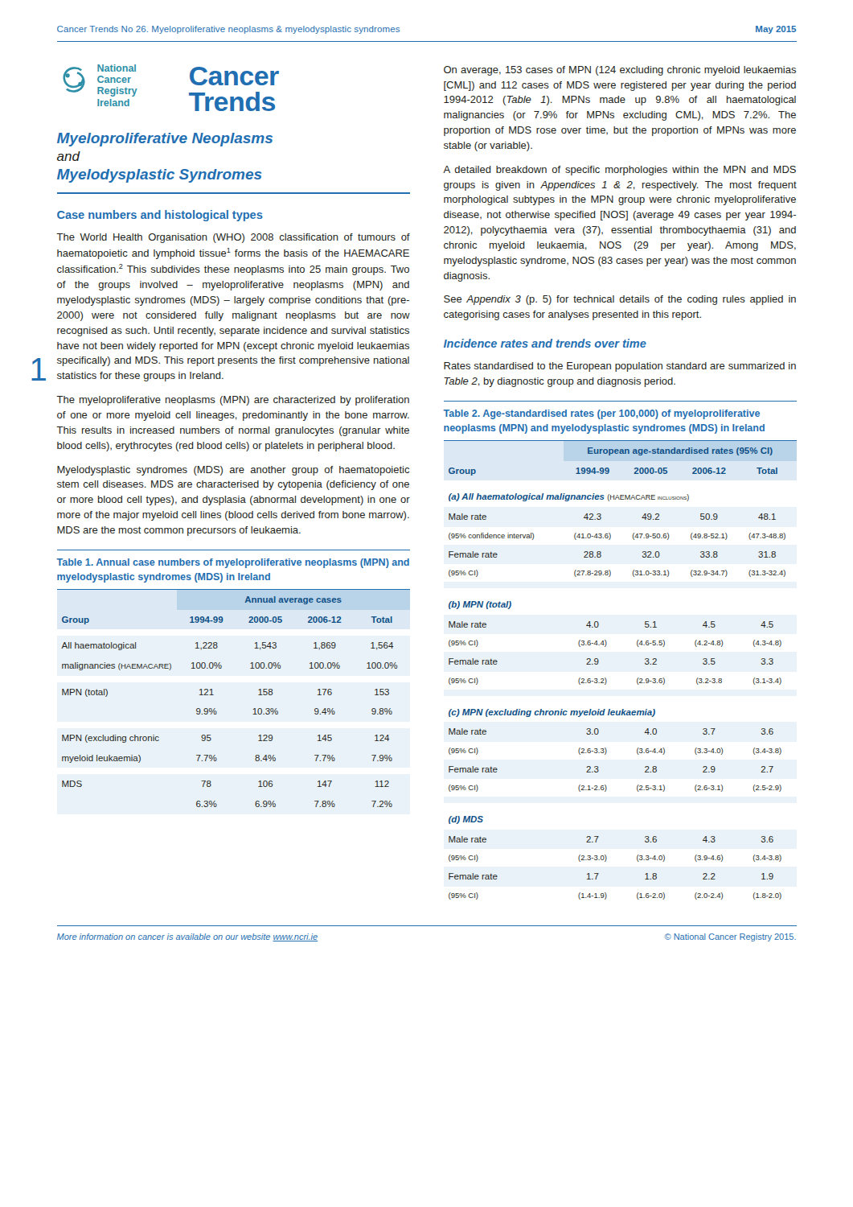Cancer Trends No 26. Myeloproliferative neoplasms & myelodysplastic syndromes
May 2015
1
National Cancer Registry Ireland
CancerTrends
Myeloproliferative Neoplasms and Myelodysplastic Syndromes
Case numbers and histological types
The World Health Organisation (WHO) 2008 classification of tumours of haematopoietic and lymphoid tissue1 forms the basis of the HAEMACARE classification.2 This subdivides these neoplasms into 25 main groups. Two of the groups involved – myeloproliferative neoplasms (MPN) and myelodysplastic syndromes (MDS) – largely comprise conditions that (pre-2000) were not considered fully malignant neoplasms but are now recognised as such. Until recently, separate incidence and survival statistics have not been widely reported for MPN (except chronic myeloid leukaemias specifically) and MDS. This report presents the first comprehensive national statistics for these groups in Ireland.
The myeloproliferative neoplasms (MPN) are characterized by proliferation of one or more myeloid cell lineages, predominantly in the bone marrow. This results in increased numbers of normal granulocytes (granular white blood cells), erythrocytes (red blood cells) or platelets in peripheral blood.
Myelodysplastic syndromes (MDS) are another group of haematopoietic stem cell diseases. MDS are characterised by cytopenia (deficiency of one or more blood cell types), and dysplasia (abnormal development) in one or more of the major myeloid cell lines (blood cells derived from bone marrow). MDS are the most common precursors of leukaemia.
Table 1. Annual case numbers of myeloproliferative neoplasms (MPN) and myelodysplastic syndromes (MDS) in Ireland
| | Annual average cases |
| --- | --- |
| Group | 1994-99 | 2000-05 | 2006-12 | Total |
| All haematological | 1,228 | 1,543 | 1,869 | 1,564 |
| malignancies (HAEMACARE) | 100.0% | 100.0% | 100.0% | 100.0% |
| MPN (total) | 121 | 158 | 176 | 153 |
| | 9.9% | 10.3% | 9.4% | 9.8% |
| MPN (excluding chronic | 95 | 129 | 145 | 124 |
| myeloid leukaemia) | 7.7% | 8.4% | 7.7% | 7.9% |
| MDS | 78 | 106 | 147 | 112 |
| | 6.3% | 6.9% | 7.8% | 7.2% |
On average, 153 cases of MPN (124 excluding chronic myeloid leukaemias [CML]) and 112 cases of MDS were registered per year during the period 1994-2012 (Table 1). MPNs made up 9.8% of all haematological malignancies (or 7.9% for MPNs excluding CML), MDS 7.2%. The proportion of MDS rose over time, but the proportion of MPNs was more stable (or variable).
A detailed breakdown of specific morphologies within the MPN and MDS groups is given in Appendices 1 & 2, respectively. The most frequent morphological subtypes in the MPN group were chronic myeloproliferative disease, not otherwise specified [NOS] (average 49 cases per year 1994-2012), polycythaemia vera (37), essential thrombocythaemia (31) and chronic myeloid leukaemia, NOS (29 per year). Among MDS, myelodysplastic syndrome, NOS (83 cases per year) was the most common diagnosis.
See Appendix 3 (p. 5) for technical details of the coding rules applied in categorising cases for analyses presented in this report.
Incidence rates and trends over time
Rates standardised to the European population standard are summarized in Table 2, by diagnostic group and diagnosis period.
Table 2. Age-standardised rates (per 100,000) of myeloproliferative neoplasms (MPN) and myelodysplastic syndromes (MDS) in Ireland
| | European age-standardised rates (95% CI) |
| --- | --- |
| Group | 1994-99 | 2000-05 | 2006-12 | Total |
| (a) All haematological malignancies (HAEMACARE inclusions) |
| Male rate | 42.3 | 49.2 | 50.9 | 48.1 |
| (95% confidence interval) | (41.0-43.6) | (47.9-50.6) | (49.8-52.1) | (47.3-48.8) |
| Female rate | 28.8 | 32.0 | 33.8 | 31.8 |
| (95% CI) | (27.8-29.8) | (31.0-33.1) | (32.9-34.7) | (31.3-32.4) |
| (b) MPN (total) |
| Male rate | 4.0 | 5.1 | 4.5 | 4.5 |
| (95% CI) | (3.6-4.4) | (4.6-5.5) | (4.2-4.8) | (4.3-4.8) |
| Female rate | 2.9 | 3.2 | 3.5 | 3.3 |
| (95% CI) | (2.6-3.2) | (2.9-3.6) | (3.2-3.8 | (3.1-3.4) |
| (c) MPN (excluding chronic myeloid leukaemia) |
| Male rate | 3.0 | 4.0 | 3.7 | 3.6 |
| (95% CI) | (2.6-3.3) | (3.6-4.4) | (3.3-4.0) | (3.4-3.8) |
| Female rate | 2.3 | 2.8 | 2.9 | 2.7 |
| (95% CI) | (2.1-2.6) | (2.5-3.1) | (2.6-3.1) | (2.5-2.9) |
| (d) MDS |
| Male rate | 2.7 | 3.6 | 4.3 | 3.6 |
| (95% CI) | (2.3-3.0) | (3.3-4.0) | (3.9-4.6) | (3.4-3.8) |
| Female rate | 1.7 | 1.8 | 2.2 | 1.9 |
| (95% CI) | (1.4-1.9) | (1.6-2.0) | (2.0-2.4) | (1.8-2.0) |
More information on cancer is available on our website www.ncri.ie
© National Cancer Registry 2015.